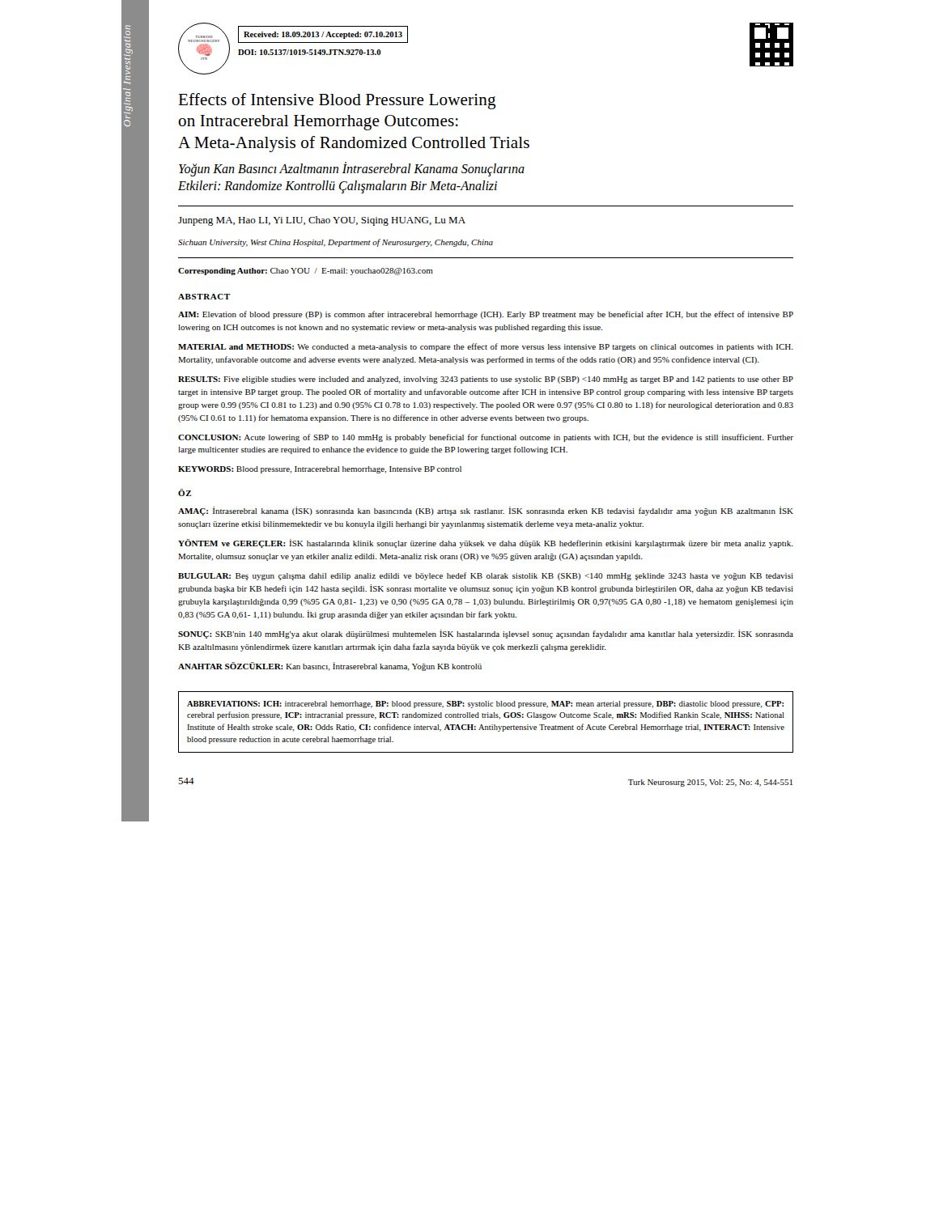Original Investigation
TURKISH NEUROSURGERY
🧠
JTN
Received: 18.09.2013 / Accepted: 07.10.2013
DOI: 10.5137/1019-5149.JTN.9270-13.0
Effects of Intensive Blood Pressure Lowering
on Intracerebral Hemorrhage Outcomes:
A Meta-Analysis of Randomized Controlled Trials
Yoğun Kan Basıncı Azaltmanın İntraserebral Kanama Sonuçlarına
Etkileri: Randomize Kontrollü Çalışmaların Bir Meta-Analizi
Junpeng MA, Hao LI, Yi LIU, Chao YOU, Siqing HUANG, Lu MA
Sichuan University, West China Hospital, Department of Neurosurgery, Chengdu, China
Corresponding Author: Chao YOU / E-mail: youchao028@163.com
ABSTRACT
AIM: Elevation of blood pressure (BP) is common after intracerebral hemorrhage (ICH). Early BP treatment may be beneficial after ICH, but the effect of intensive BP lowering on ICH outcomes is not known and no systematic review or meta-analysis was published regarding this issue.
MATERIAL and METHODS: We conducted a meta-analysis to compare the effect of more versus less intensive BP targets on clinical outcomes in patients with ICH. Mortality, unfavorable outcome and adverse events were analyzed. Meta-analysis was performed in terms of the odds ratio (OR) and 95% confidence interval (CI).
RESULTS: Five eligible studies were included and analyzed, involving 3243 patients to use systolic BP (SBP) <140 mmHg as target BP and 142 patients to use other BP target in intensive BP target group. The pooled OR of mortality and unfavorable outcome after ICH in intensive BP control group comparing with less intensive BP targets group were 0.99 (95% CI 0.81 to 1.23) and 0.90 (95% CI 0.78 to 1.03) respectively. The pooled OR were 0.97 (95% CI 0.80 to 1.18) for neurological deterioration and 0.83 (95% CI 0.61 to 1.11) for hematoma expansion. There is no difference in other adverse events between two groups.
CONCLUSION: Acute lowering of SBP to 140 mmHg is probably beneficial for functional outcome in patients with ICH, but the evidence is still insufficient. Further large multicenter studies are required to enhance the evidence to guide the BP lowering target following ICH.
KEYWORDS: Blood pressure, Intracerebral hemorrhage, Intensive BP control
ÖZ
AMAÇ: İntraserebral kanama (İSK) sonrasında kan basıncında (KB) artışa sık rastlanır. İSK sonrasında erken KB tedavisi faydalıdır ama yoğun KB azaltmanın İSK sonuçları üzerine etkisi bilinmemektedir ve bu konuyla ilgili herhangi bir yayınlanmış sistematik derleme veya meta-analiz yoktur.
YÖNTEM ve GEREÇLER: İSK hastalarında klinik sonuçlar üzerine daha yüksek ve daha düşük KB hedeflerinin etkisini karşılaştırmak üzere bir meta analiz yaptık. Mortalite, olumsuz sonuçlar ve yan etkiler analiz edildi. Meta-analiz risk oranı (OR) ve %95 güven aralığı (GA) açısından yapıldı.
BULGULAR: Beş uygun çalışma dahil edilip analiz edildi ve böylece hedef KB olarak sistolik KB (SKB) <140 mmHg şeklinde 3243 hasta ve yoğun KB tedavisi grubunda başka bir KB hedefi için 142 hasta seçildi. İSK sonrası mortalite ve olumsuz sonuç için yoğun KB kontrol grubunda birleştirilen OR, daha az yoğun KB tedavisi grubuyla karşılaştırıldığında 0,99 (%95 GA 0,81- 1,23) ve 0,90 (%95 GA 0,78 – 1,03) bulundu. Birleştirilmiş OR 0,97(%95 GA 0,80 -1,18) ve hematom genişlemesi için 0,83 (%95 GA 0,61- 1,11) bulundu. İki grup arasında diğer yan etkiler açısından bir fark yoktu.
SONUÇ: SKB'nin 140 mmHg'ya akut olarak düşürülmesi muhtemelen İSK hastalarında işlevsel sonuç açısından faydalıdır ama kanıtlar hala yetersizdir. İSK sonrasında KB azaltılmasını yönlendirmek üzere kanıtları artırmak için daha fazla sayıda büyük ve çok merkezli çalışma gereklidir.
ANAHTAR SÖZCÜKLER: Kan basıncı, İntraserebral kanama, Yoğun KB kontrolü
ABBREVIATIONS: ICH: intracerebral hemorrhage, BP: blood pressure, SBP: systolic blood pressure, MAP: mean arterial pressure, DBP: diastolic blood pressure, CPP: cerebral perfusion pressure, ICP: intracranial pressure, RCT: randomized controlled trials, GOS: Glasgow Outcome Scale, mRS: Modified Rankin Scale, NIHSS: National Institute of Health stroke scale, OR: Odds Ratio, CI: confidence interval, ATACH: Antihypertensive Treatment of Acute Cerebral Hemorrhage trial, INTERACT: Intensive blood pressure reduction in acute cerebral haemorrhage trial.
544
Turk Neurosurg 2015, Vol: 25, No: 4, 544-551